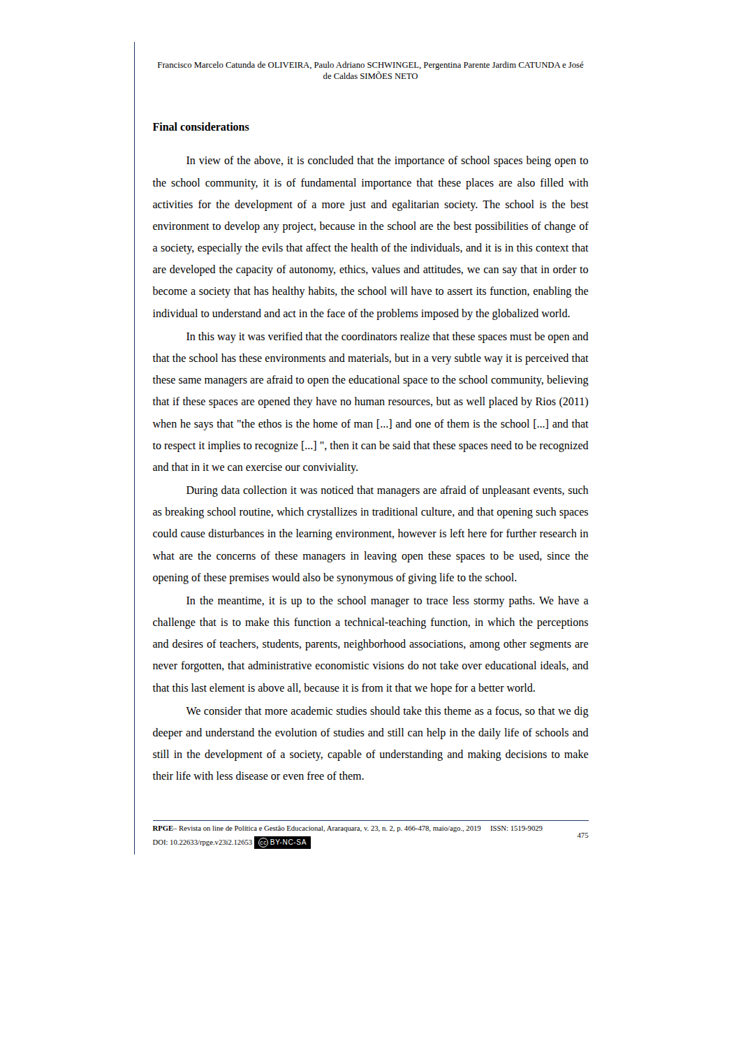Francisco Marcelo Catunda de OLIVEIRA, Paulo Adriano SCHWINGEL, Pergentina Parente Jardim CATUNDA e José de Caldas SIMÕES NETO
Final considerations
In view of the above, it is concluded that the importance of school spaces being open to the school community, it is of fundamental importance that these places are also filled with activities for the development of a more just and egalitarian society. The school is the best environment to develop any project, because in the school are the best possibilities of change of a society, especially the evils that affect the health of the individuals, and it is in this context that are developed the capacity of autonomy, ethics, values and attitudes, we can say that in order to become a society that has healthy habits, the school will have to assert its function, enabling the individual to understand and act in the face of the problems imposed by the globalized world.
In this way it was verified that the coordinators realize that these spaces must be open and that the school has these environments and materials, but in a very subtle way it is perceived that these same managers are afraid to open the educational space to the school community, believing that if these spaces are opened they have no human resources, but as well placed by Rios (2011) when he says that "the ethos is the home of man [...] and one of them is the school [...] and that to respect it implies to recognize [...] ", then it can be said that these spaces need to be recognized and that in it we can exercise our conviviality.
During data collection it was noticed that managers are afraid of unpleasant events, such as breaking school routine, which crystallizes in traditional culture, and that opening such spaces could cause disturbances in the learning environment, however is left here for further research in what are the concerns of these managers in leaving open these spaces to be used, since the opening of these premises would also be synonymous of giving life to the school.
In the meantime, it is up to the school manager to trace less stormy paths. We have a challenge that is to make this function a technical-teaching function, in which the perceptions and desires of teachers, students, parents, neighborhood associations, among other segments are never forgotten, that administrative economistic visions do not take over educational ideals, and that this last element is above all, because it is from it that we hope for a better world.
We consider that more academic studies should take this theme as a focus, so that we dig deeper and understand the evolution of studies and still can help in the daily life of schools and still in the development of a society, capable of understanding and making decisions to make their life with less disease or even free of them.
RPGE– Revista on line de Política e Gestão Educacional, Araraquara, v. 23, n. 2, p. 466-478, maio/ago., 2019 ISSN: 1519-9029
DOI: 10.22633/rpge.v23i2.12653
cc BY-NC-SA
475